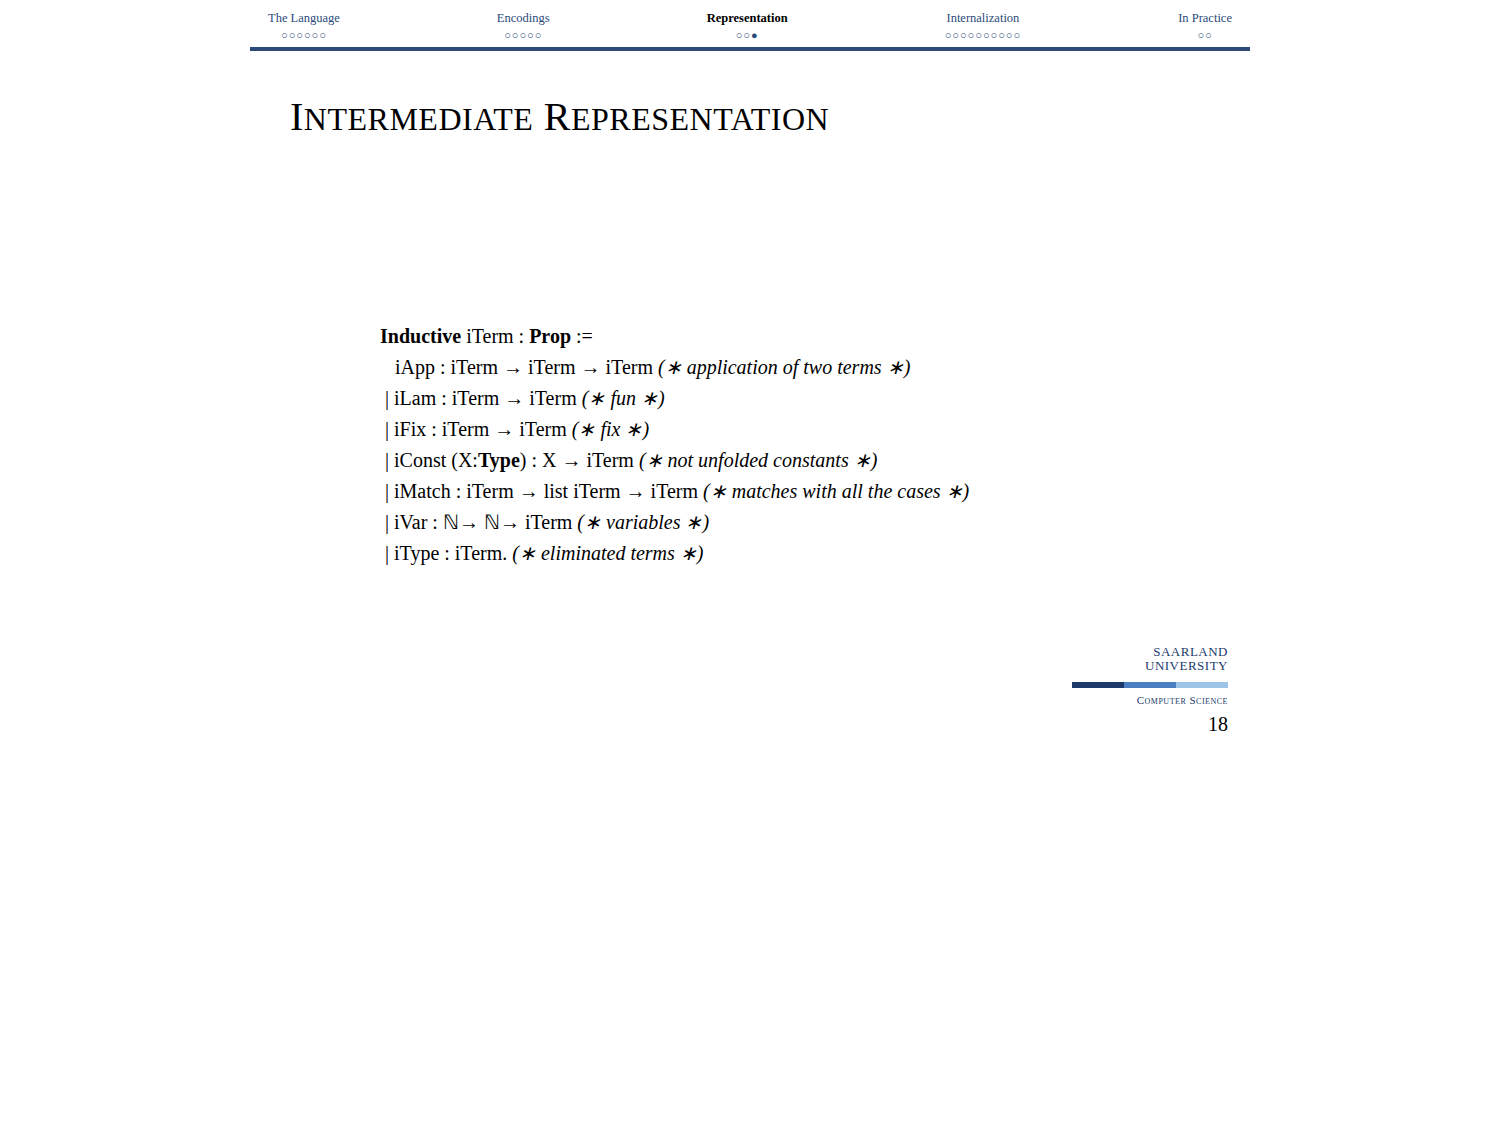The Language ○○○○○○
Encodings ○○○○○
Representation ○○●
Internalization ○○○○○○○○○○
In Practice ○○
INTERMEDIATE REPRESENTATION
Inductive iTerm : Prop := iApp : iTerm → iTerm → iTerm (∗ application of two terms ∗) | iLam : iTerm → iTerm (∗ fun ∗) | iFix : iTerm → iTerm (∗ fix ∗) | iConst (X:Type) : X → iTerm (∗ not unfolded constants ∗) | iMatch : iTerm → list iTerm → iTerm (∗ matches with all the cases ∗) | iVar : ℕ→ ℕ→ iTerm (∗ variables ∗) | iType : iTerm. (∗ eliminated terms ∗)
SAARLAND UNIVERSITY Computer Science
18